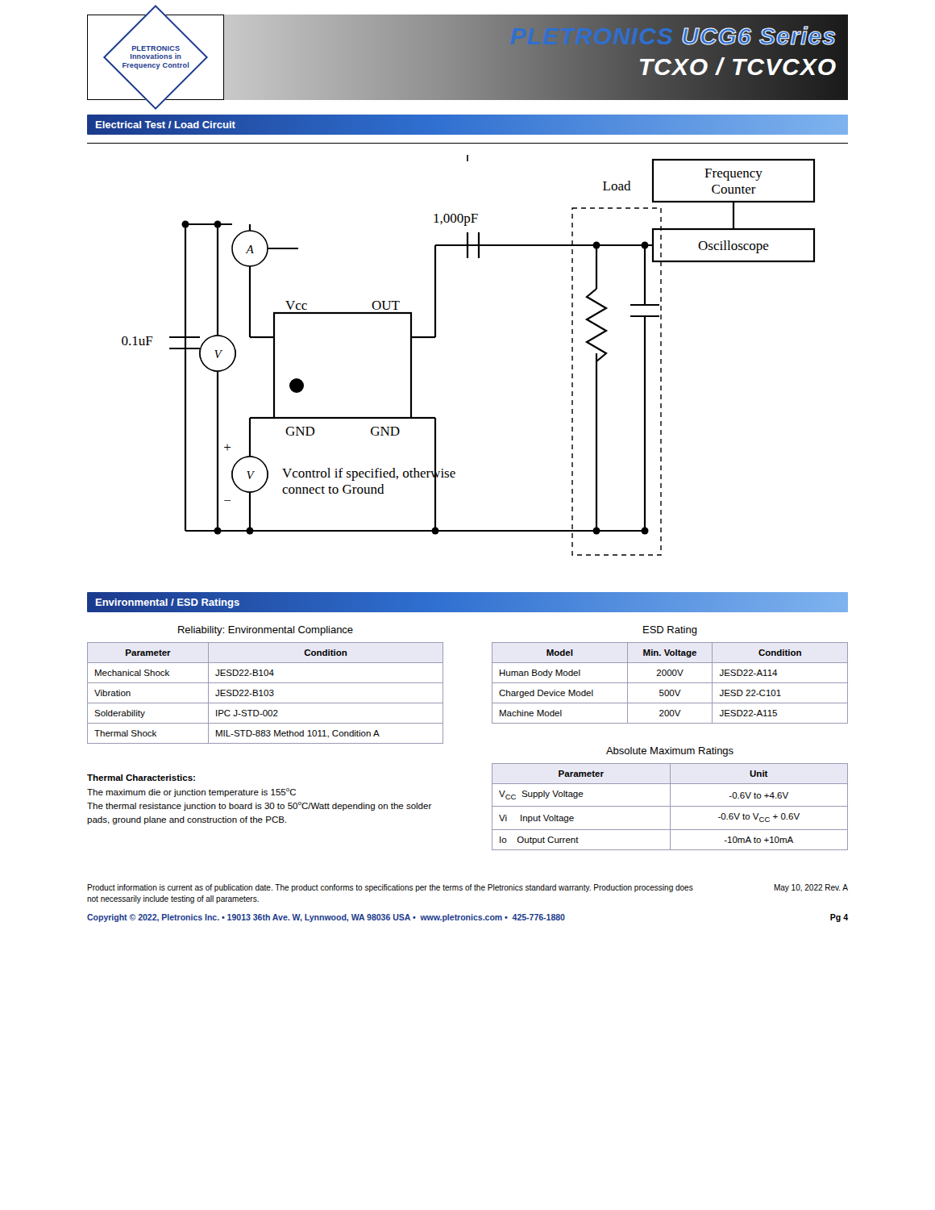PLETRONICS
Innovations in
Frequency Control
PLETRONICS UCG6 Series
TCXO / TCVCXO
Electrical Test / Load Circuit
Frequency Counter Oscilloscope Load 1,000pF Vcc OUT GND GND A 0.1uF V V V + − Vcontrol if specified, otherwise connect to Ground
Environmental / ESD Ratings
Reliability: Environmental Compliance
| Parameter | Condition |
| --- | --- |
| Mechanical Shock | JESD22-B104 |
| Vibration | JESD22-B103 |
| Solderability | IPC J-STD-002 |
| Thermal Shock | MIL-STD-883 Method 1011, Condition A |
Thermal Characteristics:
The maximum die or junction temperature is 155oC
The thermal resistance junction to board is 30 to 50oC/Watt depending on the solder pads, ground plane and construction of the PCB.
ESD Rating
| Model | Min. Voltage | Condition |
| --- | --- | --- |
| Human Body Model | 2000V | JESD22-A114 |
| Charged Device Model | 500V | JESD 22-C101 |
| Machine Model | 200V | JESD22-A115 |
Absolute Maximum Ratings
| Parameter | Unit |
| --- | --- |
| V CC Supply Voltage | -0.6V to +4.6V |
| Vi Input Voltage | -0.6V to V CC + 0.6V |
| Io Output Current | -10mA to +10mA |
Product information is current as of publication date. The product conforms to specifications per the terms of the Pletronics standard warranty. Production processing does not necessarily include testing of all parameters.
May 10, 2022 Rev. A
Copyright © 2022, Pletronics Inc. • 19013 36th Ave. W, Lynnwood, WA 98036 USA • www.pletronics.com • 425-776-1880
Pg 4